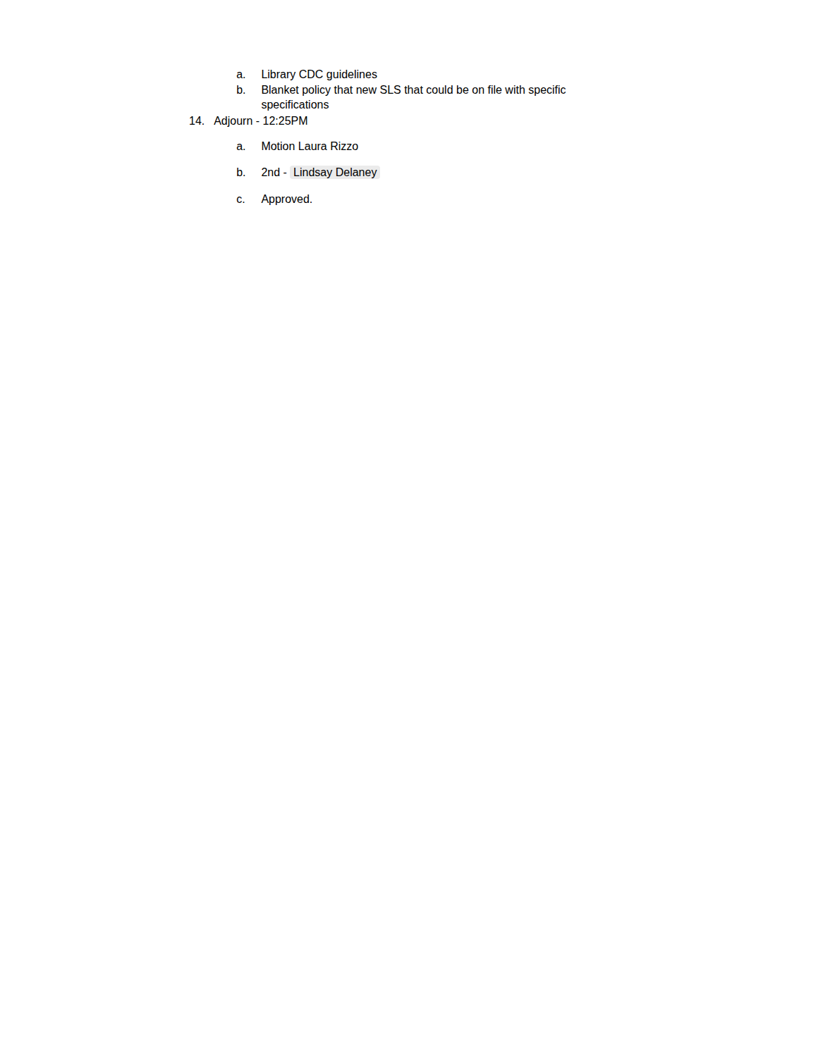a. Library CDC guidelines
b. Blanket policy that new SLS that could be on file with specific specifications
14. Adjourn - 12:25PM
a. Motion Laura Rizzo
b. 2nd - Lindsay Delaney
c. Approved.